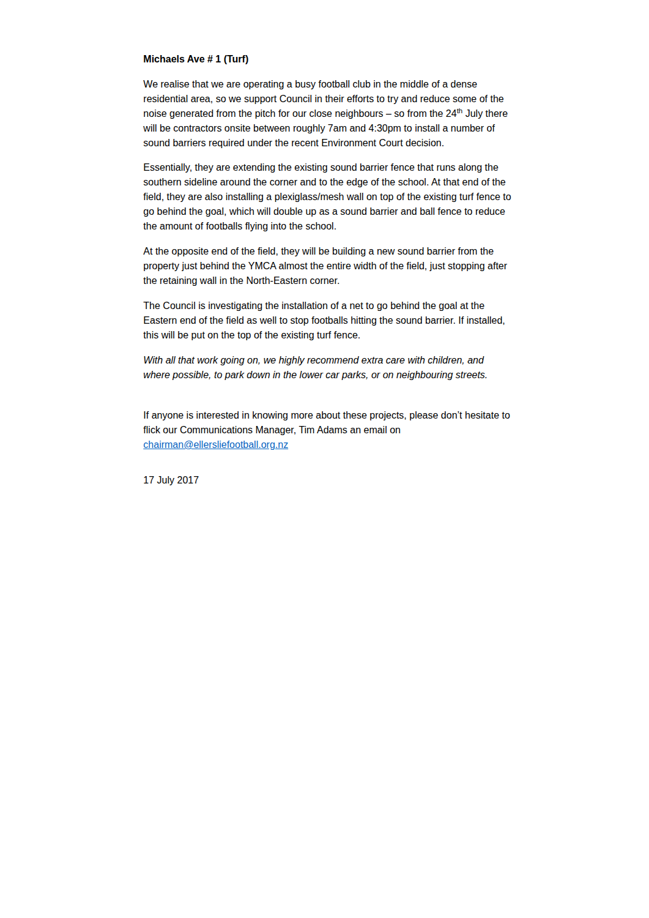Michaels Ave # 1 (Turf)
We realise that we are operating a busy football club in the middle of a dense residential area, so we support Council in their efforts to try and reduce some of the noise generated from the pitch for our close neighbours – so from the 24th July there will be contractors onsite between roughly 7am and 4:30pm to install a number of sound barriers required under the recent Environment Court decision.
Essentially, they are extending the existing sound barrier fence that runs along the southern sideline around the corner and to the edge of the school. At that end of the field, they are also installing a plexiglass/mesh wall on top of the existing turf fence to go behind the goal, which will double up as a sound barrier and ball fence to reduce the amount of footballs flying into the school.
At the opposite end of the field, they will be building a new sound barrier from the property just behind the YMCA almost the entire width of the field, just stopping after the retaining wall in the North-Eastern corner.
The Council is investigating the installation of a net to go behind the goal at the Eastern end of the field as well to stop footballs hitting the sound barrier. If installed, this will be put on the top of the existing turf fence.
With all that work going on, we highly recommend extra care with children, and where possible, to park down in the lower car parks, or on neighbouring streets.
If anyone is interested in knowing more about these projects, please don’t hesitate to flick our Communications Manager, Tim Adams an email on chairman@ellersliefootball.org.nz
17 July 2017